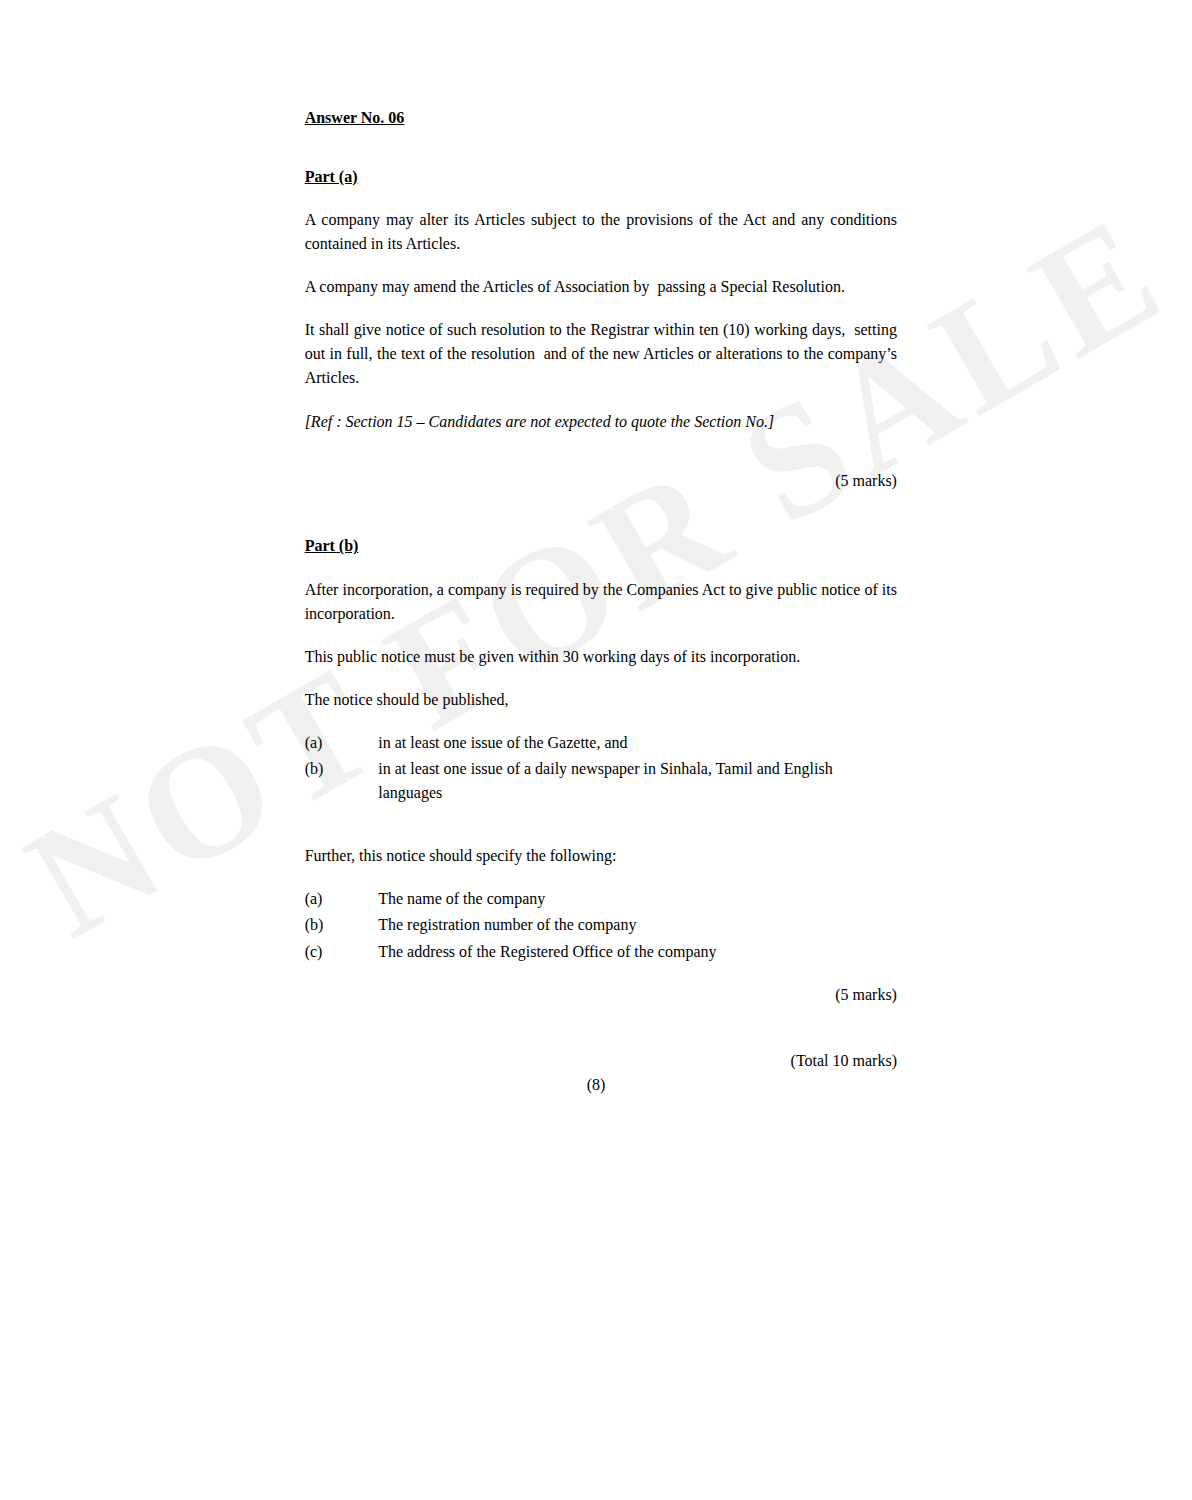NOT FOR SALE
Answer No. 06
Part (a)
A company may alter its Articles subject to the provisions of the Act and any conditions contained in its Articles.
A company may amend the Articles of Association by passing a Special Resolution.
It shall give notice of such resolution to the Registrar within ten (10) working days, setting out in full, the text of the resolution and of the new Articles or alterations to the company’s Articles.
[Ref : Section 15 – Candidates are not expected to quote the Section No.]
(5 marks)
Part (b)
After incorporation, a company is required by the Companies Act to give public notice of its incorporation.
This public notice must be given within 30 working days of its incorporation.
The notice should be published,
(a) in at least one issue of the Gazette, and
(b) in at least one issue of a daily newspaper in Sinhala, Tamil and English languages
Further, this notice should specify the following:
(a) The name of the company
(b) The registration number of the company
(c) The address of the Registered Office of the company
(5 marks)
(Total 10 marks)
(8)